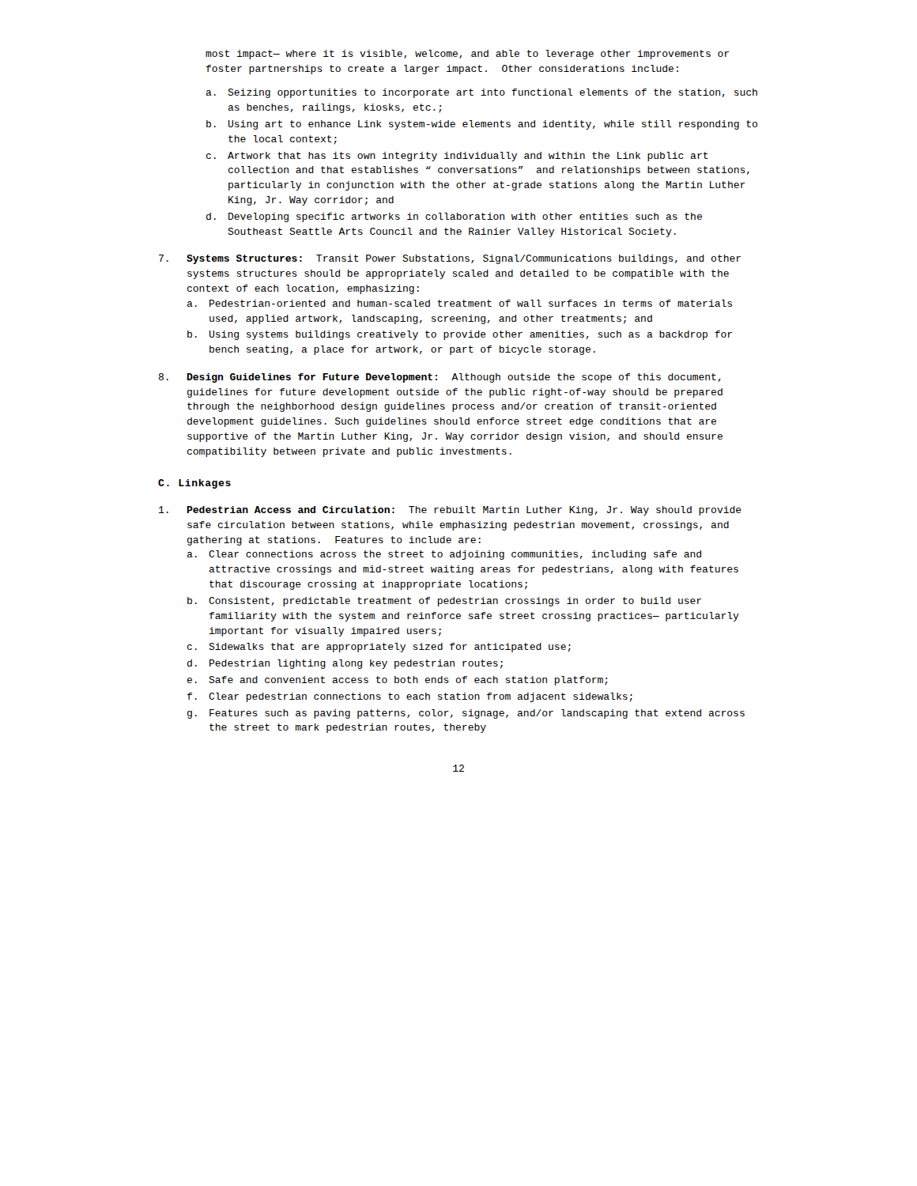most impact— where it is visible, welcome, and able to leverage other improvements or foster partnerships to create a larger impact. Other considerations include:
Seizing opportunities to incorporate art into functional elements of the station, such as benches, railings, kiosks, etc.;
Using art to enhance Link system-wide elements and identity, while still responding to the local context;
Artwork that has its own integrity individually and within the Link public art collection and that establishes “ conversations” and relationships between stations, particularly in conjunction with the other at-grade stations along the Martin Luther King, Jr. Way corridor; and
Developing specific artworks in collaboration with other entities such as the Southeast Seattle Arts Council and the Rainier Valley Historical Society.
Systems Structures: Transit Power Substations, Signal/Communications buildings, and other systems structures should be appropriately scaled and detailed to be compatible with the context of each location, emphasizing:
Pedestrian-oriented and human-scaled treatment of wall surfaces in terms of materials used, applied artwork, landscaping, screening, and other treatments; and
Using systems buildings creatively to provide other amenities, such as a backdrop for bench seating, a place for artwork, or part of bicycle storage.
Design Guidelines for Future Development: Although outside the scope of this document, guidelines for future development outside of the public right-of-way should be prepared through the neighborhood design guidelines process and/or creation of transit-oriented development guidelines. Such guidelines should enforce street edge conditions that are supportive of the Martin Luther King, Jr. Way corridor design vision, and should ensure compatibility between private and public investments.
C. Linkages
Pedestrian Access and Circulation: The rebuilt Martin Luther King, Jr. Way should provide safe circulation between stations, while emphasizing pedestrian movement, crossings, and gathering at stations. Features to include are:
Clear connections across the street to adjoining communities, including safe and attractive crossings and mid-street waiting areas for pedestrians, along with features that discourage crossing at inappropriate locations;
Consistent, predictable treatment of pedestrian crossings in order to build user familiarity with the system and reinforce safe street crossing practices— particularly important for visually impaired users;
Sidewalks that are appropriately sized for anticipated use;
Pedestrian lighting along key pedestrian routes;
Safe and convenient access to both ends of each station platform;
Clear pedestrian connections to each station from adjacent sidewalks;
Features such as paving patterns, color, signage, and/or landscaping that extend across the street to mark pedestrian routes, thereby
12